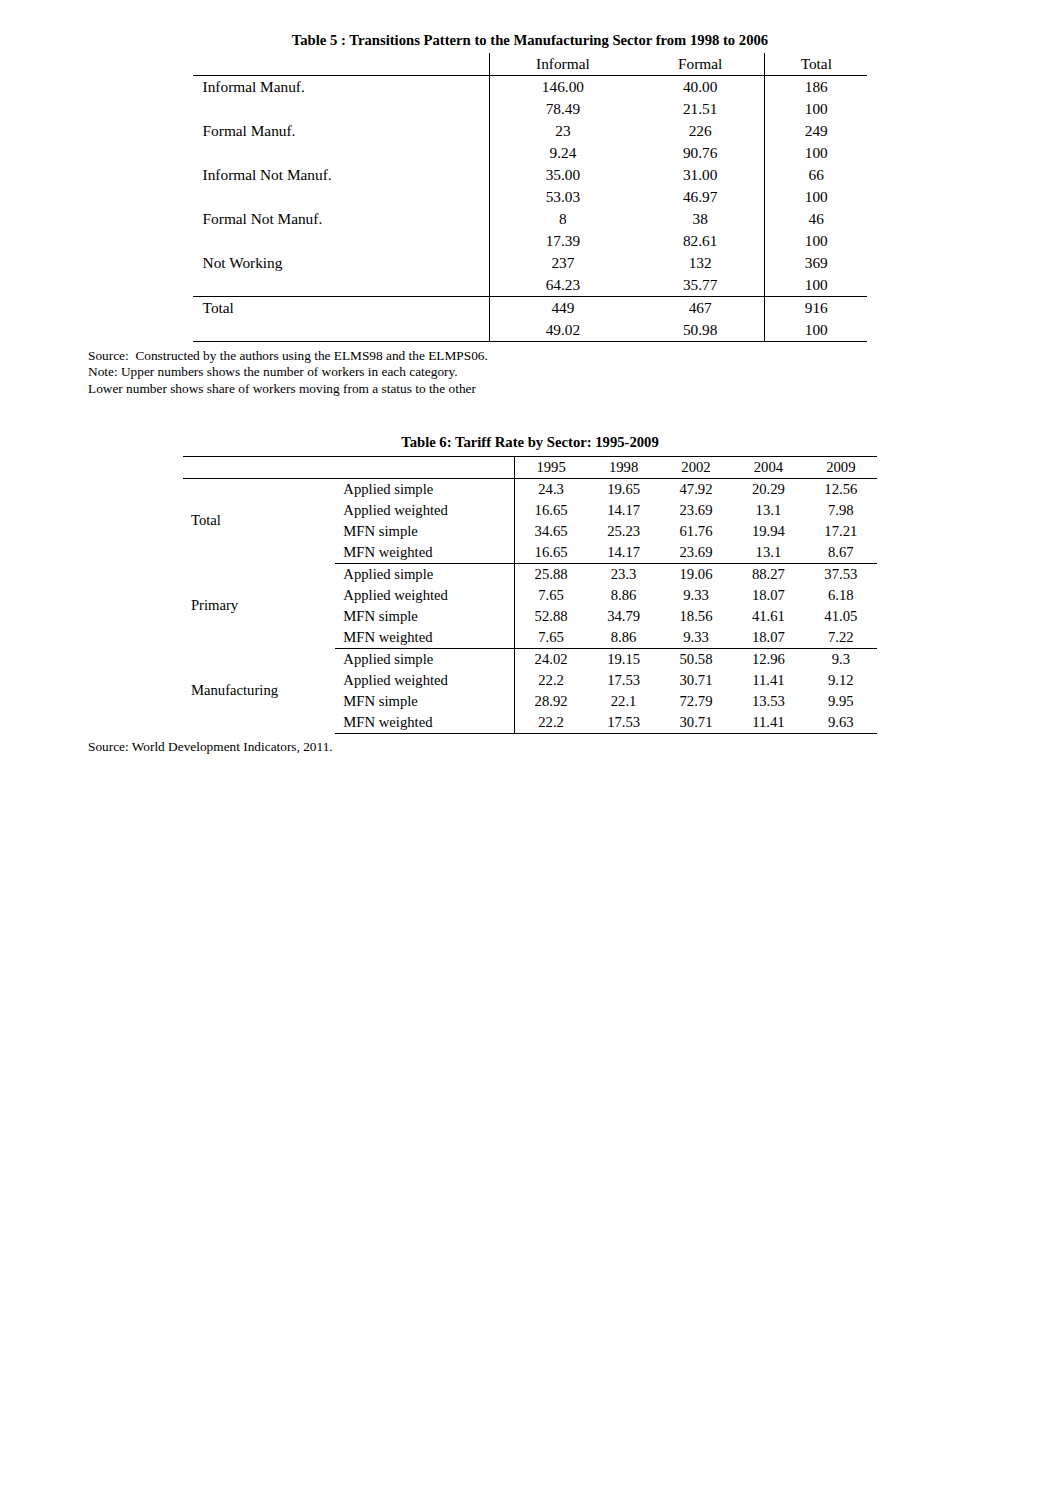Table 5 : Transitions Pattern to the Manufacturing Sector from 1998 to 2006
| | Informal | Formal | Total |
| --- | --- | --- | --- |
| Informal Manuf. | 146.00 | 40.00 | 186 |
| | 78.49 | 21.51 | 100 |
| Formal Manuf. | 23 | 226 | 249 |
| | 9.24 | 90.76 | 100 |
| Informal Not Manuf. | 35.00 | 31.00 | 66 |
| | 53.03 | 46.97 | 100 |
| Formal Not Manuf. | 8 | 38 | 46 |
| | 17.39 | 82.61 | 100 |
| Not Working | 237 | 132 | 369 |
| | 64.23 | 35.77 | 100 |
| Total | 449 | 467 | 916 |
| | 49.02 | 50.98 | 100 |
Source: Constructed by the authors using the ELMS98 and the ELMPS06.
Note: Upper numbers shows the number of workers in each category.
Lower number shows share of workers moving from a status to the other
Table 6: Tariff Rate by Sector: 1995-2009
| | 1995 | 1998 | 2002 | 2004 | 2009 |
| --- | --- | --- | --- | --- | --- |
| Total | Applied simple | 24.3 | 19.65 | 47.92 | 20.29 | 12.56 |
| Applied weighted | 16.65 | 14.17 | 23.69 | 13.1 | 7.98 |
| MFN simple | 34.65 | 25.23 | 61.76 | 19.94 | 17.21 |
| MFN weighted | 16.65 | 14.17 | 23.69 | 13.1 | 8.67 |
| Primary | Applied simple | 25.88 | 23.3 | 19.06 | 88.27 | 37.53 |
| Applied weighted | 7.65 | 8.86 | 9.33 | 18.07 | 6.18 |
| MFN simple | 52.88 | 34.79 | 18.56 | 41.61 | 41.05 |
| MFN weighted | 7.65 | 8.86 | 9.33 | 18.07 | 7.22 |
| Manufacturing | Applied simple | 24.02 | 19.15 | 50.58 | 12.96 | 9.3 |
| Applied weighted | 22.2 | 17.53 | 30.71 | 11.41 | 9.12 |
| MFN simple | 28.92 | 22.1 | 72.79 | 13.53 | 9.95 |
| MFN weighted | 22.2 | 17.53 | 30.71 | 11.41 | 9.63 |
Source: World Development Indicators, 2011.